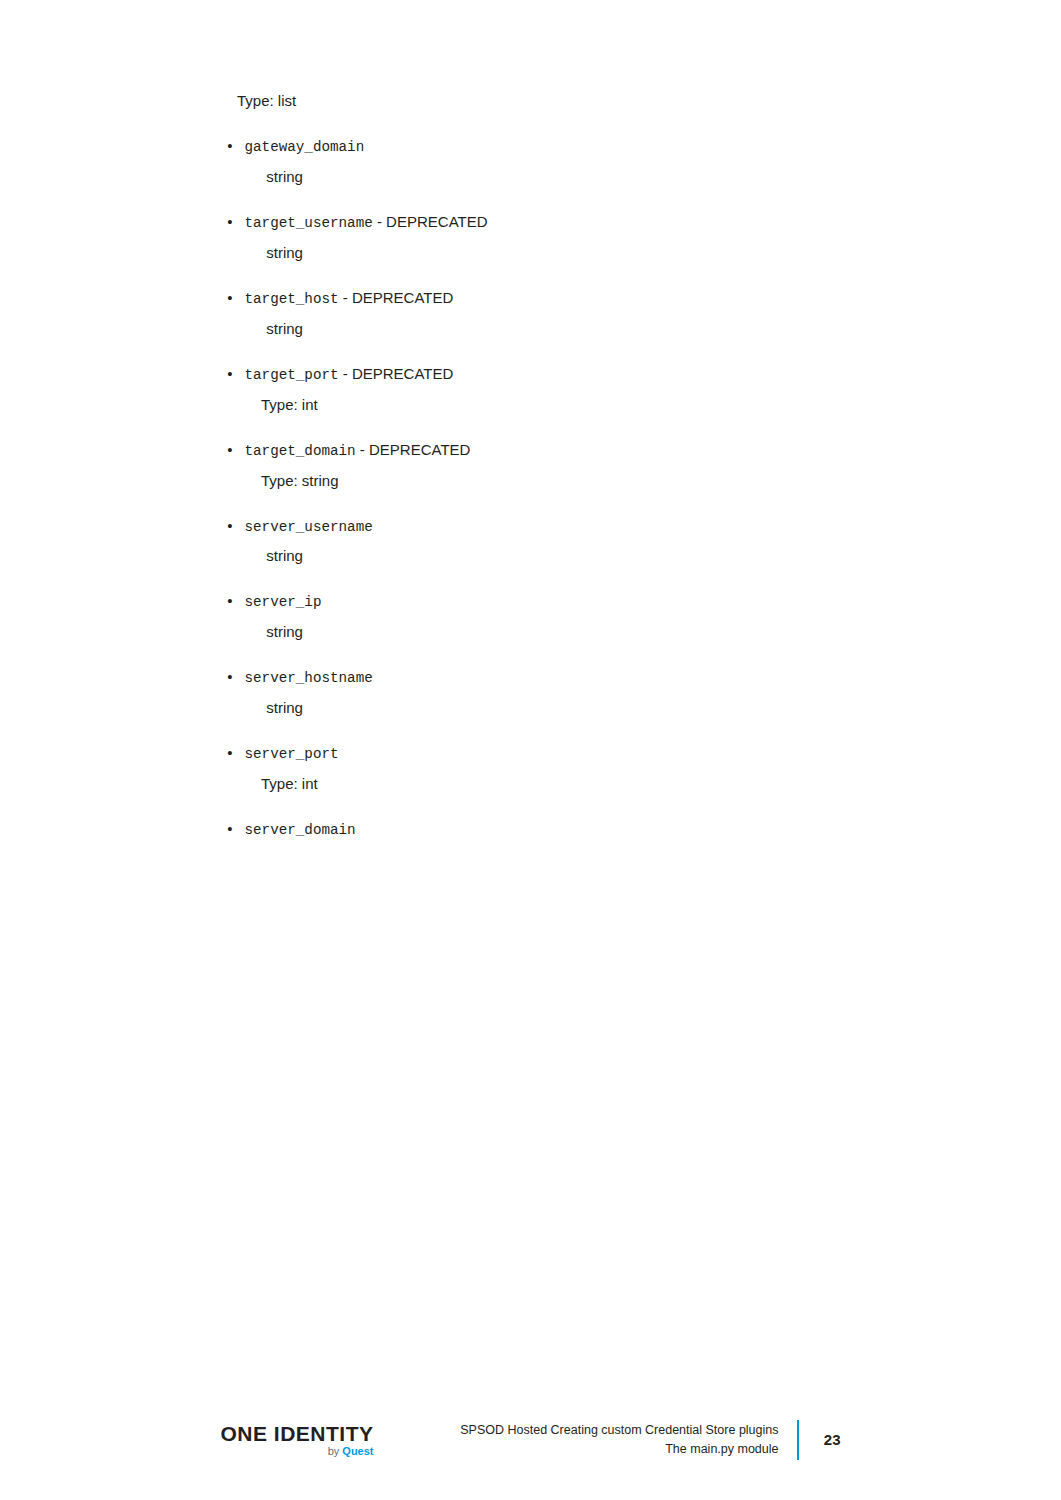Type: list
gateway_domain
string
target_username - DEPRECATED
string
target_host - DEPRECATED
string
target_port - DEPRECATED
Type: int
target_domain - DEPRECATED
Type: string
server_username
string
server_ip
string
server_hostname
string
server_port
Type: int
server_domain
ONE IDENTITY
by Quest
SPSOD Hosted Creating custom Credential Store plugins
The main.py module
23